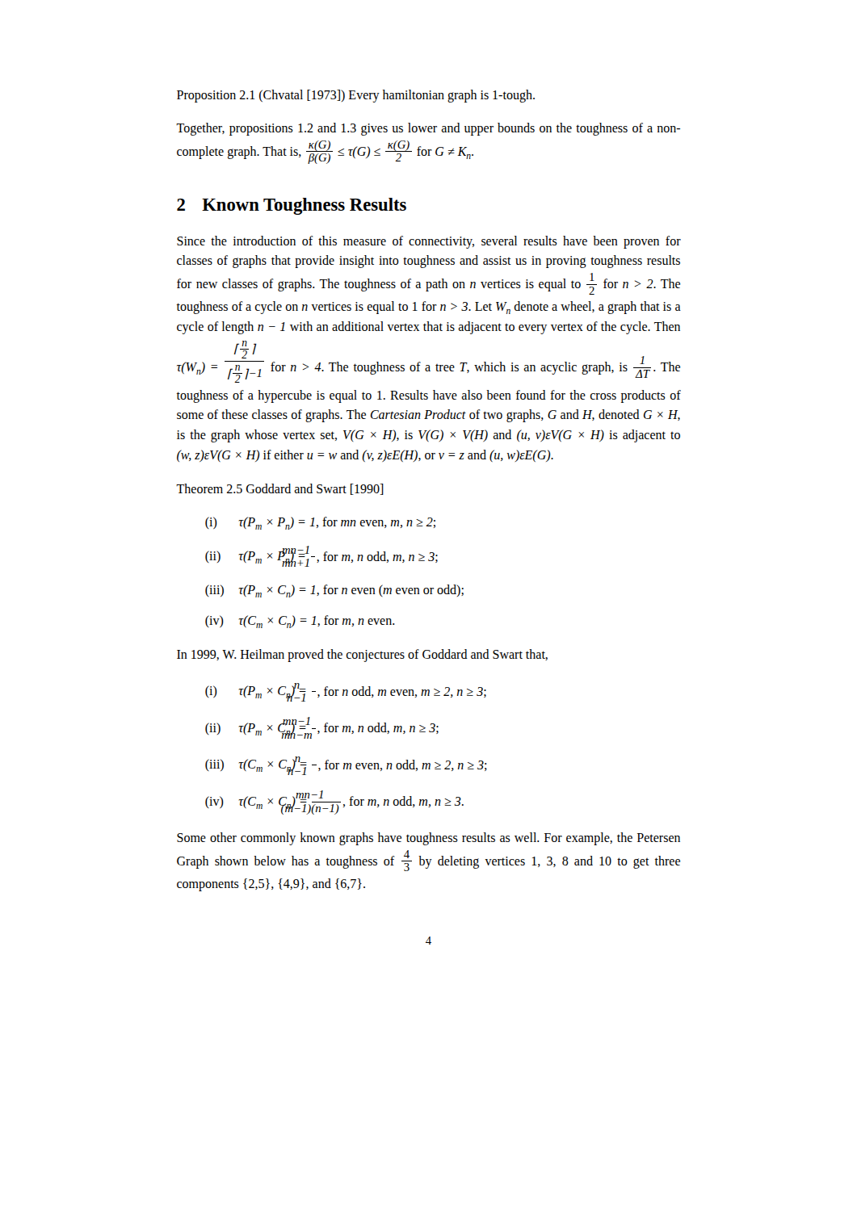Proposition 2.1 (Chvatal [1973]) Every hamiltonian graph is 1-tough.
Together, propositions 1.2 and 1.3 gives us lower and upper bounds on the toughness of a non-complete graph. That is, κ(G) β(G) ≤ τ(G) ≤ κ(G) 2 for G ≠ Kn.
2 Known Toughness Results
Since the introduction of this measure of connectivity, several results have been proven for classes of graphs that provide insight into toughness and assist us in proving toughness results for new classes of graphs. The toughness of a path on n vertices is equal to 12 for n > 2. The toughness of a cycle on n vertices is equal to 1 for n > 3. Let Wn denote a wheel, a graph that is a cycle of length n − 1 with an additional vertex that is adjacent to every vertex of the cycle. Then τ(Wn) = n 2 n 2 −1 for n > 4. The toughness of a tree T, which is an acyclic graph, is 1 ΔT. The toughness of a hypercube is equal to 1. Results have also been found for the cross products of some of these classes of graphs. The Cartesian Product of two graphs, G and H, denoted G × H, is the graph whose vertex set, V(G × H), is V(G) × V(H) and (u, v)εV(G × H) is adjacent to (w, z)εV(G × H) if either u = w and (v, z)εE(H), or v = z and (u, w)εE(G).
Theorem 2.5 Goddard and Swart [1990]
(i) τ(Pm × Pn) = 1, for mn even, m, n ≥ 2;
(ii) τ(Pm × Pn) = mn−1 mn+1, for m, n odd, m, n ≥ 3;
(iii) τ(Pm × Cn) = 1, for n even (m even or odd);
(iv) τ(Cm × Cn) = 1, for m, n even.
In 1999, W. Heilman proved the conjectures of Goddard and Swart that,
(i) τ(Pm × Cn) = nn−1, for n odd, m even, m ≥ 2, n ≥ 3;
(ii) τ(Pm × Cn) = mn−1 mn−m, for m, n odd, m, n ≥ 3;
(iii) τ(Cm × Cn) = nn−1, for m even, n odd, m ≥ 2, n ≥ 3;
(iv) τ(Cm × Cn) = mn−1(m−1)(n−1), for m, n odd, m, n ≥ 3.
Some other commonly known graphs have toughness results as well. For example, the Petersen Graph shown below has a toughness of 43 by deleting vertices 1, 3, 8 and 10 to get three components {2,5}, {4,9}, and {6,7}.
4